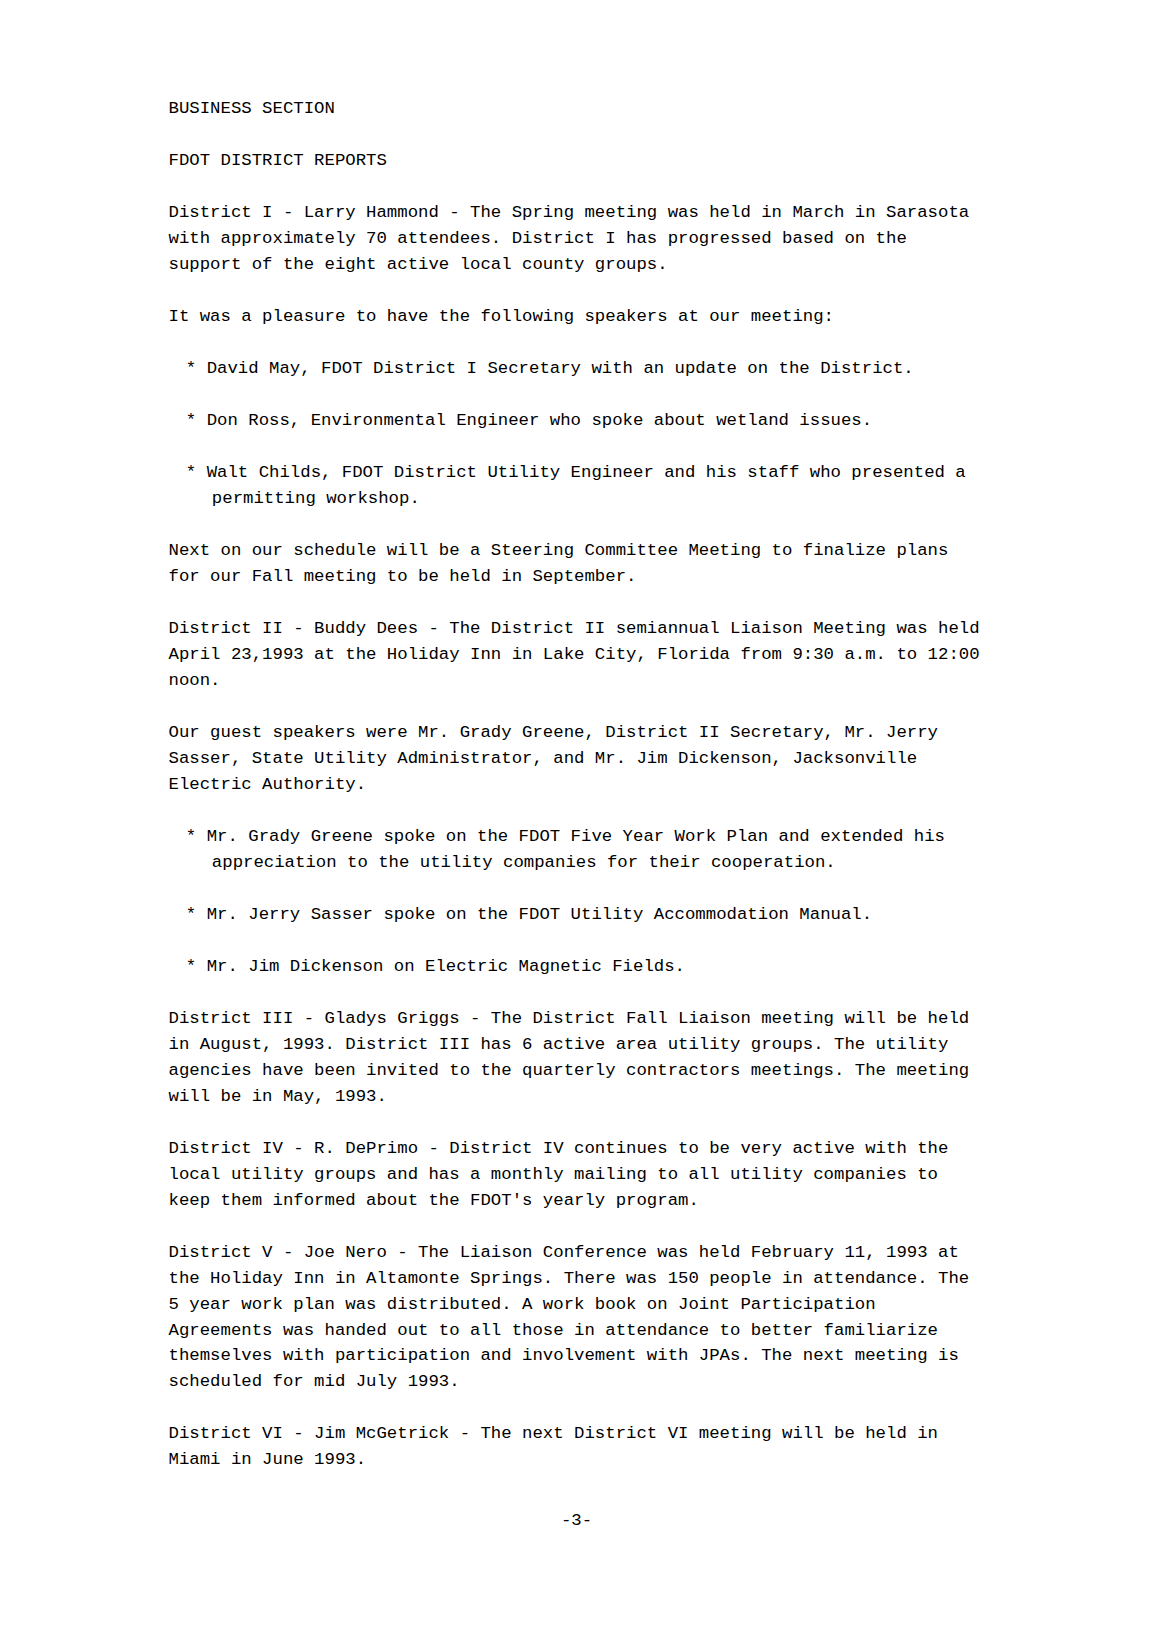BUSINESS SECTION
FDOT DISTRICT REPORTS
District I - Larry Hammond - The Spring meeting was held in March in Sarasota with approximately 70 attendees. District I has progressed based on the support of the eight active local county groups.
It was a pleasure to have the following speakers at our meeting:
David May, FDOT District I Secretary with an update on the District.
Don Ross, Environmental Engineer who spoke about wetland issues.
Walt Childs, FDOT District Utility Engineer and his staff who presented a permitting workshop.
Next on our schedule will be a Steering Committee Meeting to finalize plans for our Fall meeting to be held in September.
District II - Buddy Dees - The District II semiannual Liaison Meeting was held April 23,1993 at the Holiday Inn in Lake City, Florida from 9:30 a.m. to 12:00 noon.
Our guest speakers were Mr. Grady Greene, District II Secretary, Mr. Jerry Sasser, State Utility Administrator, and Mr. Jim Dickenson, Jacksonville Electric Authority.
Mr. Grady Greene spoke on the FDOT Five Year Work Plan and extended his appreciation to the utility companies for their cooperation.
Mr. Jerry Sasser spoke on the FDOT Utility Accommodation Manual.
Mr. Jim Dickenson on Electric Magnetic Fields.
District III - Gladys Griggs - The District Fall Liaison meeting will be held in August, 1993. District III has 6 active area utility groups. The utility agencies have been invited to the quarterly contractors meetings. The meeting will be in May, 1993.
District IV - R. DePrimo - District IV continues to be very active with the local utility groups and has a monthly mailing to all utility companies to keep them informed about the FDOT's yearly program.
District V - Joe Nero - The Liaison Conference was held February 11, 1993 at the Holiday Inn in Altamonte Springs. There was 150 people in attendance. The 5 year work plan was distributed. A work book on Joint Participation Agreements was handed out to all those in attendance to better familiarize themselves with participation and involvement with JPAs. The next meeting is scheduled for mid July 1993.
District VI - Jim McGetrick - The next District VI meeting will be held in Miami in June 1993.
-3-